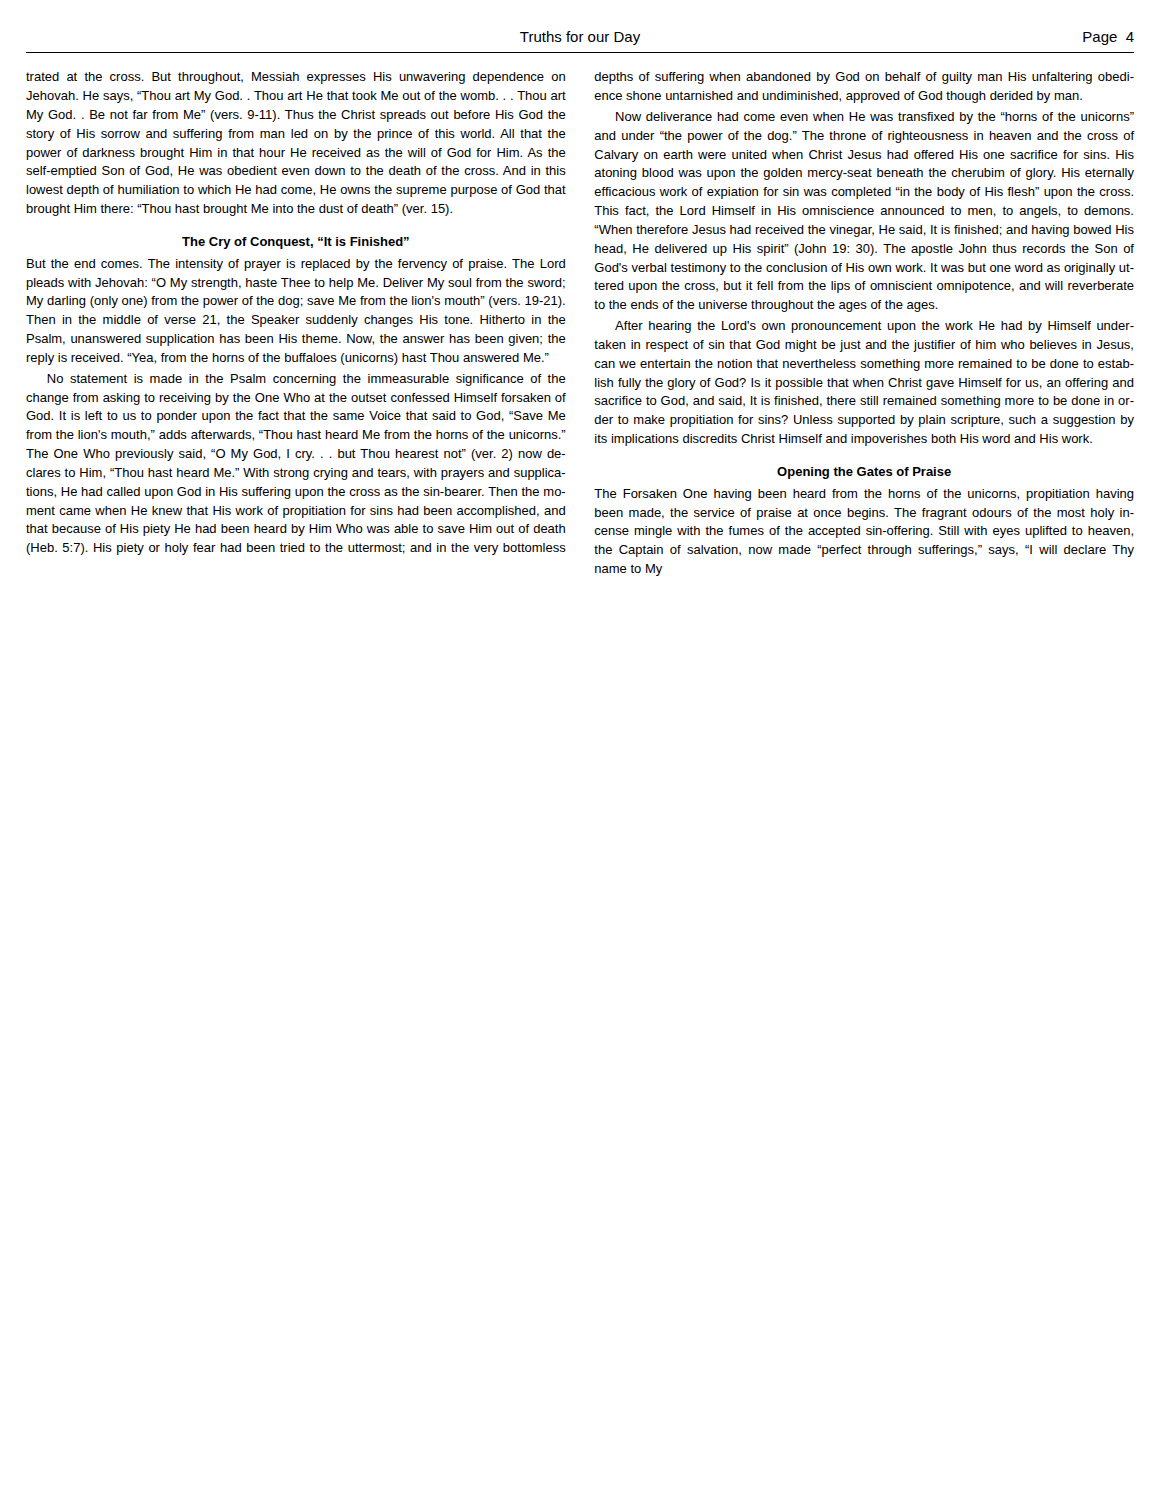Truths for our Day Page 4
trated at the cross. But throughout, Messiah expresses His unwavering dependence on Jehovah. He says, “Thou art My God. . Thou art He that took Me out of the womb. . . Thou art My God. . Be not far from Me” (vers. 9-11). Thus the Christ spreads out before His God the story of His sorrow and suffering from man led on by the prince of this world. All that the power of darkness brought Him in that hour He received as the will of God for Him. As the self-emptied Son of God, He was obedient even down to the death of the cross. And in this lowest depth of humiliation to which He had come, He owns the supreme purpose of God that brought Him there: “Thou hast brought Me into the dust of death” (ver. 15).
The Cry of Conquest, “It is Finished”
But the end comes. The intensity of prayer is replaced by the fervency of praise. The Lord pleads with Jehovah: “O My strength, haste Thee to help Me. Deliver My soul from the sword; My darling (only one) from the power of the dog; save Me from the lion's mouth” (vers. 19-21). Then in the middle of verse 21, the Speaker suddenly changes His tone. Hitherto in the Psalm, unanswered supplication has been His theme. Now, the answer has been given; the reply is received. “Yea, from the horns of the buffaloes (unicorns) hast Thou answered Me.”
No statement is made in the Psalm concerning the immeasurable significance of the change from asking to receiving by the One Who at the outset confessed Himself forsaken of God. It is left to us to ponder upon the fact that the same Voice that said to God, “Save Me from the lion's mouth,” adds afterwards, “Thou hast heard Me from the horns of the unicorns.” The One Who previously said, “O My God, I cry. . . but Thou hearest not” (ver. 2) now declares to Him, “Thou hast heard Me.” With strong crying and tears, with prayers and supplications, He had called upon God in His suffering upon the cross as the sin-bearer. Then the moment came when He knew that His work of propitiation for sins had been accomplished, and that because of His piety He had been heard by Him Who was able to save Him out of death (Heb. 5:7). His piety or holy fear had been tried to the uttermost; and in the very bottomless depths of suffering when abandoned by God on behalf of guilty man His unfaltering obedience shone untarnished and undiminished, approved of God though derided by man.
Now deliverance had come even when He was transfixed by the “horns of the unicorns” and under “the power of the dog.” The throne of righteousness in heaven and the cross of Calvary on earth were united when Christ Jesus had offered His one sacrifice for sins. His atoning blood was upon the golden mercy-seat beneath the cherubim of glory. His eternally efficacious work of expiation for sin was completed “in the body of His flesh” upon the cross. This fact, the Lord Himself in His omniscience announced to men, to angels, to demons. “When therefore Jesus had received the vinegar, He said, It is finished; and having bowed His head, He delivered up His spirit” (John 19: 30). The apostle John thus records the Son of God's verbal testimony to the conclusion of His own work. It was but one word as originally uttered upon the cross, but it fell from the lips of omniscient omnipotence, and will reverberate to the ends of the universe throughout the ages of the ages.
After hearing the Lord's own pronouncement upon the work He had by Himself undertaken in respect of sin that God might be just and the justifier of him who believes in Jesus, can we entertain the notion that nevertheless something more remained to be done to establish fully the glory of God? Is it possible that when Christ gave Himself for us, an offering and sacrifice to God, and said, It is finished, there still remained something more to be done in order to make propitiation for sins? Unless supported by plain scripture, such a suggestion by its implications discredits Christ Himself and impoverishes both His word and His work.
Opening the Gates of Praise
The Forsaken One having been heard from the horns of the unicorns, propitiation having been made, the service of praise at once begins. The fragrant odours of the most holy incense mingle with the fumes of the accepted sin-offering. Still with eyes uplifted to heaven, the Captain of salvation, now made “perfect through sufferings,” says, “I will declare Thy name to My